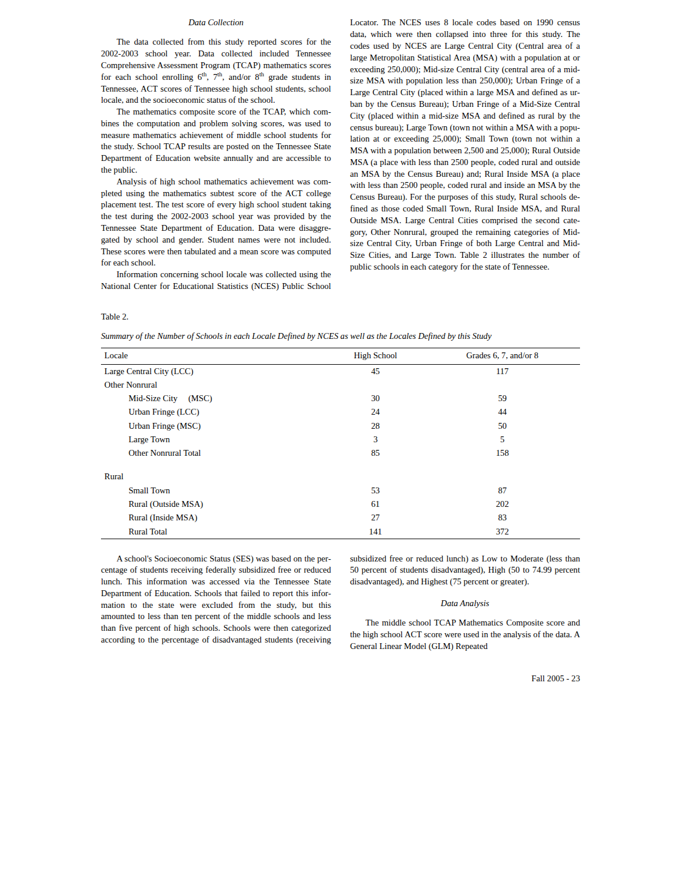Data Collection
The data collected from this study reported scores for the 2002-2003 school year. Data collected included Tennessee Comprehensive Assessment Program (TCAP) mathematics scores for each school enrolling 6th, 7th, and/or 8th grade students in Tennessee, ACT scores of Tennessee high school students, school locale, and the socioeconomic status of the school.
The mathematics composite score of the TCAP, which combines the computation and problem solving scores, was used to measure mathematics achievement of middle school students for the study. School TCAP results are posted on the Tennessee State Department of Education website annually and are accessible to the public.
Analysis of high school mathematics achievement was completed using the mathematics subtest score of the ACT college placement test. The test score of every high school student taking the test during the 2002-2003 school year was provided by the Tennessee State Department of Education. Data were disaggregated by school and gender. Student names were not included. These scores were then tabulated and a mean score was computed for each school.
Information concerning school locale was collected using the National Center for Educational Statistics (NCES) Public School Locator. The NCES uses 8 locale codes based on 1990 census data, which were then collapsed into three for this study. The codes used by NCES are Large Central City (Central area of a large Metropolitan Statistical Area (MSA) with a population at or exceeding 250,000); Mid-size Central City (central area of a mid-size MSA with population less than 250,000); Urban Fringe of a Large Central City (placed within a large MSA and defined as urban by the Census Bureau); Urban Fringe of a Mid-Size Central City (placed within a mid-size MSA and defined as rural by the census bureau); Large Town (town not within a MSA with a population at or exceeding 25,000); Small Town (town not within a MSA with a population between 2,500 and 25,000); Rural Outside MSA (a place with less than 2500 people, coded rural and outside an MSA by the Census Bureau) and; Rural Inside MSA (a place with less than 2500 people, coded rural and inside an MSA by the Census Bureau). For the purposes of this study, Rural schools defined as those coded Small Town, Rural Inside MSA, and Rural Outside MSA. Large Central Cities comprised the second category, Other Nonrural, grouped the remaining categories of Mid-size Central City, Urban Fringe of both Large Central and Mid-Size Cities, and Large Town. Table 2 illustrates the number of public schools in each category for the state of Tennessee.
Table 2.
Summary of the Number of Schools in each Locale Defined by NCES as well as the Locales Defined by this Study
| Locale | High School | Grades 6, 7, and/or 8 |
| --- | --- | --- |
| Large Central City (LCC) | 45 | 117 |
| Other Nonrural | | |
| Mid-Size City (MSC) | 30 | 59 |
| Urban Fringe (LCC) | 24 | 44 |
| Urban Fringe (MSC) | 28 | 50 |
| Large Town | 3 | 5 |
| Other Nonrural Total | 85 | 158 |
| Rural | | |
| Small Town | 53 | 87 |
| Rural (Outside MSA) | 61 | 202 |
| Rural (Inside MSA) | 27 | 83 |
| Rural Total | 141 | 372 |
A school's Socioeconomic Status (SES) was based on the percentage of students receiving federally subsidized free or reduced lunch. This information was accessed via the Tennessee State Department of Education. Schools that failed to report this information to the state were excluded from the study, but this amounted to less than ten percent of the middle schools and less than five percent of high schools. Schools were then categorized according to the percentage of disadvantaged students (receiving subsidized free or reduced lunch) as Low to Moderate (less than 50 percent of students disadvantaged), High (50 to 74.99 percent disadvantaged), and Highest (75 percent or greater).
Data Analysis
The middle school TCAP Mathematics Composite score and the high school ACT score were used in the analysis of the data. A General Linear Model (GLM) Repeated
Fall 2005 - 23